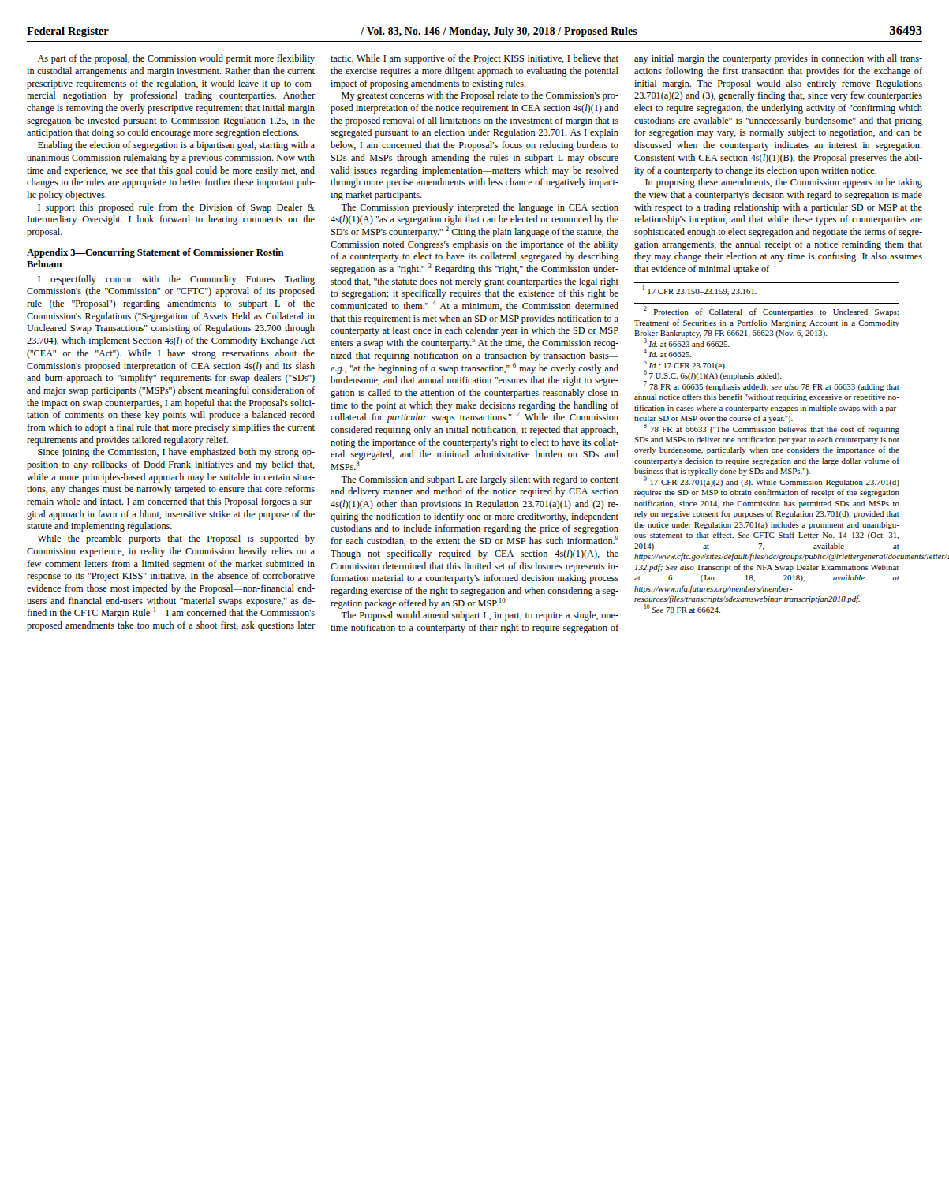Federal Register
/ Vol. 83, No. 146 / Monday, July 30, 2018 / Proposed Rules
36493
As part of the proposal, the Commission would permit more flexibility in custodial arrangements and margin investment. Rather than the current prescriptive requirements of the regulation, it would leave it up to commercial negotiation by professional trading counterparties. Another change is removing the overly prescriptive requirement that initial margin segregation be invested pursuant to Commission Regulation 1.25, in the anticipation that doing so could encourage more segregation elections.
Enabling the election of segregation is a bipartisan goal, starting with a unanimous Commission rulemaking by a previous commission. Now with time and experience, we see that this goal could be more easily met, and changes to the rules are appropriate to better further these important public policy objectives.
I support this proposed rule from the Division of Swap Dealer & Intermediary Oversight. I look forward to hearing comments on the proposal.
Appendix 3—Concurring Statement of Commissioner Rostin Behnam
I respectfully concur with the Commodity Futures Trading Commission's (the ''Commission'' or ''CFTC'') approval of its proposed rule (the ''Proposal'') regarding amendments to subpart L of the Commission's Regulations (''Segregation of Assets Held as Collateral in Uncleared Swap Transactions'' consisting of Regulations 23.700 through 23.704), which implement Section 4s(l) of the Commodity Exchange Act (''CEA'' or the ''Act''). While I have strong reservations about the Commission's proposed interpretation of CEA section 4s(l) and its slash and burn approach to ''simplify'' requirements for swap dealers (''SDs'') and major swap participants (''MSPs'') absent meaningful consideration of the impact on swap counterparties, I am hopeful that the Proposal's solicitation of comments on these key points will produce a balanced record from which to adopt a final rule that more precisely simplifies the current requirements and provides tailored regulatory relief.
Since joining the Commission, I have emphasized both my strong opposition to any rollbacks of Dodd-Frank initiatives and my belief that, while a more principles-based approach may be suitable in certain situations, any changes must be narrowly targeted to ensure that core reforms remain whole and intact. I am concerned that this Proposal forgoes a surgical approach in favor of a blunt, insensitive strike at the purpose of the statute and implementing regulations.
While the preamble purports that the Proposal is supported by Commission experience, in reality the Commission heavily relies on a few comment letters from a limited segment of the market submitted in response to its ''Project KISS'' initiative. In the absence of corroborative evidence from those most impacted by the Proposal—non-financial end-users and financial end-users without ''material swaps exposure,'' as defined in the CFTC Margin Rule 1—I am concerned that the Commission's proposed amendments take too much of a shoot first, ask questions later tactic. While I am supportive of the Project KISS initiative, I believe that the exercise requires a more diligent approach to evaluating the potential impact of proposing amendments to existing rules.
My greatest concerns with the Proposal relate to the Commission's proposed interpretation of the notice requirement in CEA section 4s(l)(1) and the proposed removal of all limitations on the investment of margin that is segregated pursuant to an election under Regulation 23.701. As I explain below, I am concerned that the Proposal's focus on reducing burdens to SDs and MSPs through amending the rules in subpart L may obscure valid issues regarding implementation—matters which may be resolved through more precise amendments with less chance of negatively impacting market participants.
The Commission previously interpreted the language in CEA section 4s(l)(1)(A) ''as a segregation right that can be elected or renounced by the SD's or MSP's counterparty.'' 2 Citing the plain language of the statute, the Commission noted Congress's emphasis on the importance of the ability of a counterparty to elect to have its collateral segregated by describing segregation as a ''right.'' 3 Regarding this ''right,'' the Commission understood that, ''the statute does not merely grant counterparties the legal right to segregation; it specifically requires that the existence of this right be communicated to them.'' 4 At a minimum, the Commission determined that this requirement is met when an SD or MSP provides notification to a counterparty at least once in each calendar year in which the SD or MSP enters a swap with the counterparty.5 At the time, the Commission recognized that requiring notification on a transaction-by-transaction basis—e.g., ''at the beginning of a swap transaction,'' 6 may be overly costly and burdensome, and that annual notification ''ensures that the right to segregation is called to the attention of the counterparties reasonably close in time to the point at which they make decisions regarding the handling of collateral for particular swaps transactions.'' 7 While the Commission considered requiring only an initial notification, it rejected that approach, noting the importance of the counterparty's right to elect to have its collateral segregated, and the minimal administrative burden on SDs and MSPs.8
The Commission and subpart L are largely silent with regard to content and delivery manner and method of the notice required by CEA section 4s(l)(1)(A) other than provisions in Regulation 23.701(a)(1) and (2) requiring the notification to identify one or more creditworthy, independent custodians and to include information regarding the price of segregation for each custodian, to the extent the SD or MSP has such information.9 Though not specifically required by CEA section 4s(l)(1)(A), the Commission determined that this limited set of disclosures represents information material to a counterparty's informed decision making process regarding exercise of the right to segregation and when considering a segregation package offered by an SD or MSP.10
The Proposal would amend subpart L, in part, to require a single, one-time notification to a counterparty of their right to require segregation of any initial margin the counterparty provides in connection with all transactions following the first transaction that provides for the exchange of initial margin. The Proposal would also entirely remove Regulations 23.701(a)(2) and (3), generally finding that, since very few counterparties elect to require segregation, the underlying activity of ''confirming which custodians are available'' is ''unnecessarily burdensome'' and that pricing for segregation may vary, is normally subject to negotiation, and can be discussed when the counterparty indicates an interest in segregation. Consistent with CEA section 4s(l)(1)(B), the Proposal preserves the ability of a counterparty to change its election upon written notice.
In proposing these amendments, the Commission appears to be taking the view that a counterparty's decision with regard to segregation is made with respect to a trading relationship with a particular SD or MSP at the relationship's inception, and that while these types of counterparties are sophisticated enough to elect segregation and negotiate the terms of segregation arrangements, the annual receipt of a notice reminding them that they may change their election at any time is confusing. It also assumes that evidence of minimal uptake of
1 17 CFR 23.150–23.159, 23.161.
2 Protection of Collateral of Counterparties to Uncleared Swaps; Treatment of Securities in a Portfolio Margining Account in a Commodity Broker Bankruptcy, 78 FR 66621, 66623 (Nov. 6, 2013).
3 Id. at 66623 and 66625.
4 Id. at 66625.
5 Id.; 17 CFR 23.701(e).
6 7 U.S.C. 6s(l)(1)(A) (emphasis added).
7 78 FR at 66635 (emphasis added); see also 78 FR at 66633 (adding that annual notice offers this benefit ''without requiring excessive or repetitive notification in cases where a counterparty engages in multiple swaps with a particular SD or MSP over the course of a year.'').
8 78 FR at 66633 (''The Commission believes that the cost of requiring SDs and MSPs to deliver one notification per year to each counterparty is not overly burdensome, particularly when one considers the importance of the counterparty's decision to require segregation and the large dollar volume of business that is typically done by SDs and MSPs.'').
9 17 CFR 23.701(a)(2) and (3). While Commission Regulation 23.701(d) requires the SD or MSP to obtain confirmation of receipt of the segregation notification, since 2014, the Commission has permitted SDs and MSPs to rely on negative consent for purposes of Regulation 23.701(d), provided that the notice under Regulation 23.701(a) includes a prominent and unambiguous statement to that effect. See CFTC Staff Letter No. 14–132 (Oct. 31, 2014) at 7, available at https://www.cftc.gov/sites/default/files/idc/groups/public/@lrlettergeneral/documents/letter/14-132.pdf; See also Transcript of the NFA Swap Dealer Examinations Webinar at 6 (Jan. 18, 2018), available at https://www.nfa.futures.org/members/member-resources/files/transcripts/sdexamswebinar transcriptjan2018.pdf.
10 See 78 FR at 66624.